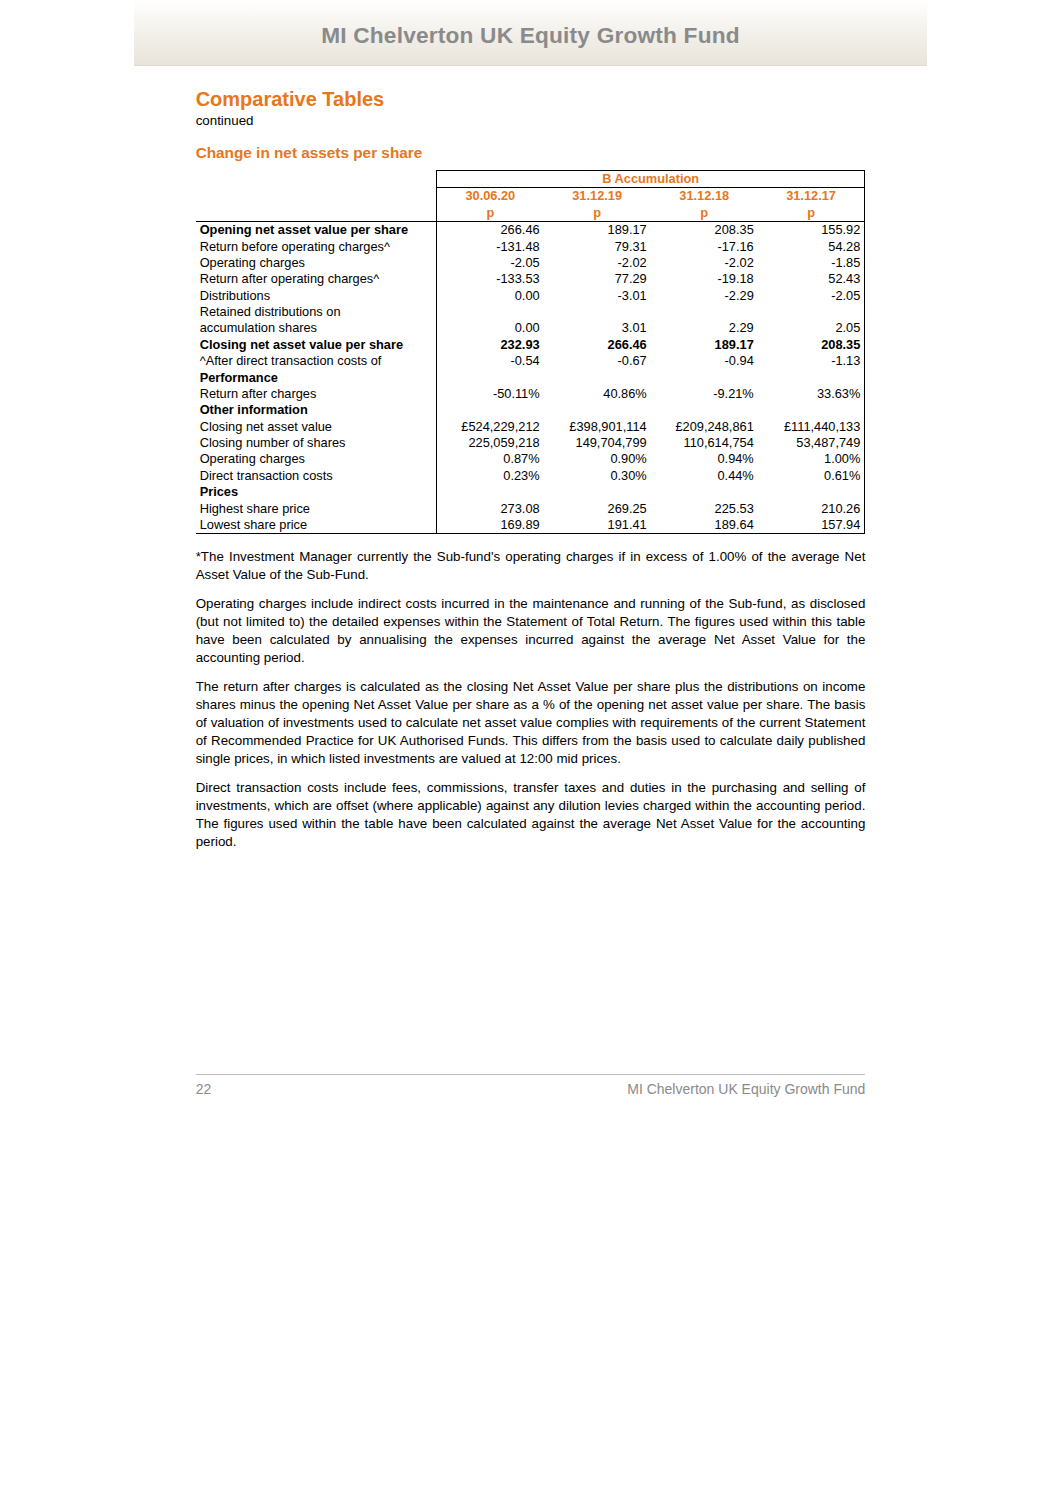MI Chelverton UK Equity Growth Fund
Comparative Tables
continued
Change in net assets per share
| | B Accumulation |
| | 30.06.20 p | 31.12.19 p | 31.12.18 p | 31.12.17 p |
| Opening net asset value per share | 266.46 | 189.17 | 208.35 | 155.92 |
| Return before operating charges^ | -131.48 | 79.31 | -17.16 | 54.28 |
| Operating charges | -2.05 | -2.02 | -2.02 | -1.85 |
| Return after operating charges^ | -133.53 | 77.29 | -19.18 | 52.43 |
| Distributions | 0.00 | -3.01 | -2.29 | -2.05 |
| Retained distributions on | | | | |
| accumulation shares | 0.00 | 3.01 | 2.29 | 2.05 |
| Closing net asset value per share | 232.93 | 266.46 | 189.17 | 208.35 |
| ^After direct transaction costs of | -0.54 | -0.67 | -0.94 | -1.13 |
| Performance | | | | |
| Return after charges | -50.11% | 40.86% | -9.21% | 33.63% |
| Other information | | | | |
| Closing net asset value | £524,229,212 | £398,901,114 | £209,248,861 | £111,440,133 |
| Closing number of shares | 225,059,218 | 149,704,799 | 110,614,754 | 53,487,749 |
| Operating charges | 0.87% | 0.90% | 0.94% | 1.00% |
| Direct transaction costs | 0.23% | 0.30% | 0.44% | 0.61% |
| Prices | | | | |
| Highest share price | 273.08 | 269.25 | 225.53 | 210.26 |
| Lowest share price | 169.89 | 191.41 | 189.64 | 157.94 |
*The Investment Manager currently the Sub-fund's operating charges if in excess of 1.00% of the average Net Asset Value of the Sub-Fund.
Operating charges include indirect costs incurred in the maintenance and running of the Sub-fund, as disclosed (but not limited to) the detailed expenses within the Statement of Total Return. The figures used within this table have been calculated by annualising the expenses incurred against the average Net Asset Value for the accounting period.
The return after charges is calculated as the closing Net Asset Value per share plus the distributions on income shares minus the opening Net Asset Value per share as a % of the opening net asset value per share. The basis of valuation of investments used to calculate net asset value complies with requirements of the current Statement of Recommended Practice for UK Authorised Funds. This differs from the basis used to calculate daily published single prices, in which listed investments are valued at 12:00 mid prices.
Direct transaction costs include fees, commissions, transfer taxes and duties in the purchasing and selling of investments, which are offset (where applicable) against any dilution levies charged within the accounting period. The figures used within the table have been calculated against the average Net Asset Value for the accounting period.
22
MI Chelverton UK Equity Growth Fund